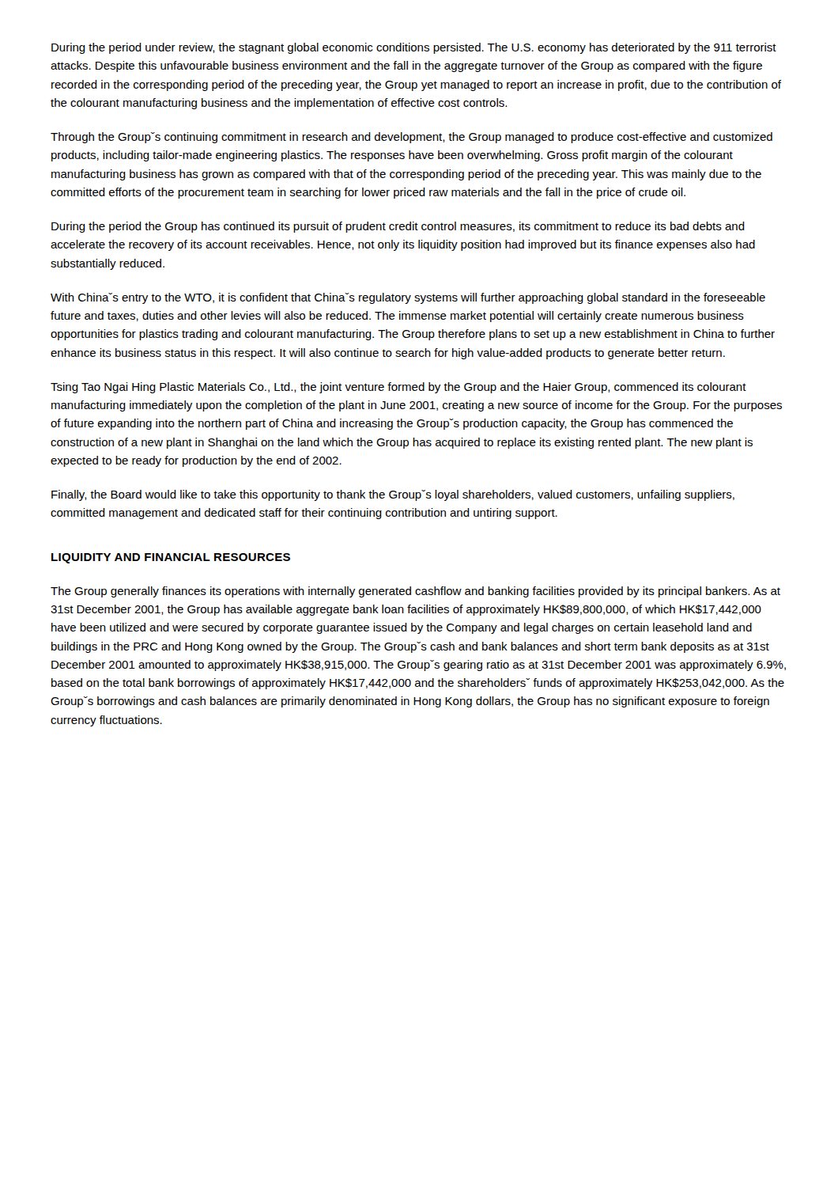During the period under review, the stagnant global economic conditions persisted. The U.S. economy has deteriorated by the 911 terrorist attacks. Despite this unfavourable business environment and the fall in the aggregate turnover of the Group as compared with the figure recorded in the corresponding period of the preceding year, the Group yet managed to report an increase in profit, due to the contribution of the colourant manufacturing business and the implementation of effective cost controls.
Through the Groupˇs continuing commitment in research and development, the Group managed to produce cost-effective and customized products, including tailor-made engineering plastics. The responses have been overwhelming. Gross profit margin of the colourant manufacturing business has grown as compared with that of the corresponding period of the preceding year. This was mainly due to the committed efforts of the procurement team in searching for lower priced raw materials and the fall in the price of crude oil.
During the period the Group has continued its pursuit of prudent credit control measures, its commitment to reduce its bad debts and accelerate the recovery of its account receivables. Hence, not only its liquidity position had improved but its finance expenses also had substantially reduced.
With Chinaˇs entry to the WTO, it is confident that Chinaˇs regulatory systems will further approaching global standard in the foreseeable future and taxes, duties and other levies will also be reduced. The immense market potential will certainly create numerous business opportunities for plastics trading and colourant manufacturing. The Group therefore plans to set up a new establishment in China to further enhance its business status in this respect. It will also continue to search for high value-added products to generate better return.
Tsing Tao Ngai Hing Plastic Materials Co., Ltd., the joint venture formed by the Group and the Haier Group, commenced its colourant manufacturing immediately upon the completion of the plant in June 2001, creating a new source of income for the Group. For the purposes of future expanding into the northern part of China and increasing the Groupˇs production capacity, the Group has commenced the construction of a new plant in Shanghai on the land which the Group has acquired to replace its existing rented plant. The new plant is expected to be ready for production by the end of 2002.
Finally, the Board would like to take this opportunity to thank the Groupˇs loyal shareholders, valued customers, unfailing suppliers, committed management and dedicated staff for their continuing contribution and untiring support.
LIQUIDITY AND FINANCIAL RESOURCES
The Group generally finances its operations with internally generated cashflow and banking facilities provided by its principal bankers. As at 31st December 2001, the Group has available aggregate bank loan facilities of approximately HK$89,800,000, of which HK$17,442,000 have been utilized and were secured by corporate guarantee issued by the Company and legal charges on certain leasehold land and buildings in the PRC and Hong Kong owned by the Group. The Groupˇs cash and bank balances and short term bank deposits as at 31st December 2001 amounted to approximately HK$38,915,000. The Groupˇs gearing ratio as at 31st December 2001 was approximately 6.9%, based on the total bank borrowings of approximately HK$17,442,000 and the shareholdersˇ funds of approximately HK$253,042,000. As the Groupˇs borrowings and cash balances are primarily denominated in Hong Kong dollars, the Group has no significant exposure to foreign currency fluctuations.